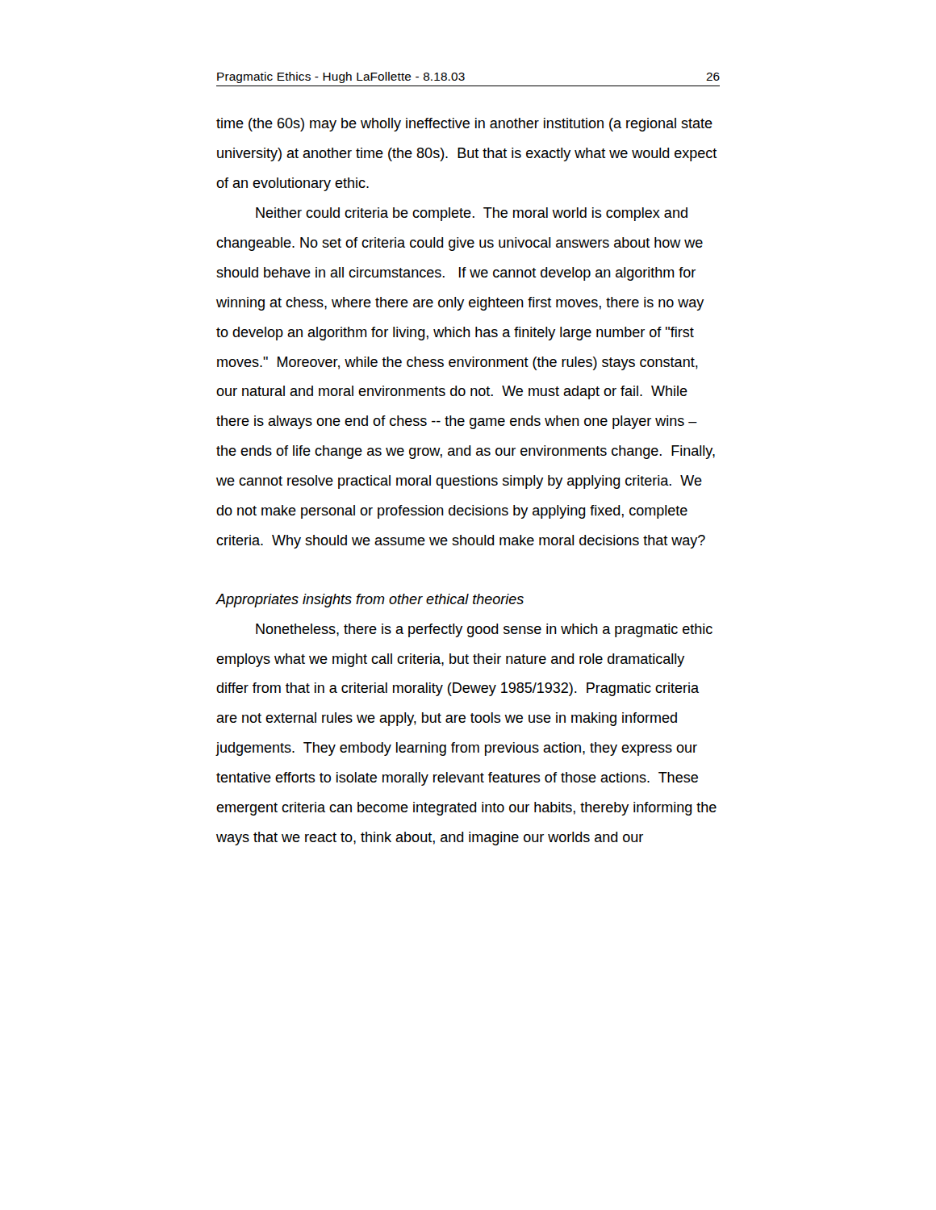Pragmatic Ethics - Hugh LaFollette - 8.18.03 26
time (the 60s) may be wholly ineffective in another institution (a regional state university) at another time (the 80s). But that is exactly what we would expect of an evolutionary ethic.
Neither could criteria be complete. The moral world is complex and changeable. No set of criteria could give us univocal answers about how we should behave in all circumstances. If we cannot develop an algorithm for winning at chess, where there are only eighteen first moves, there is no way to develop an algorithm for living, which has a finitely large number of "first moves." Moreover, while the chess environment (the rules) stays constant, our natural and moral environments do not. We must adapt or fail. While there is always one end of chess -- the game ends when one player wins – the ends of life change as we grow, and as our environments change. Finally, we cannot resolve practical moral questions simply by applying criteria. We do not make personal or profession decisions by applying fixed, complete criteria. Why should we assume we should make moral decisions that way?
Appropriates insights from other ethical theories
Nonetheless, there is a perfectly good sense in which a pragmatic ethic employs what we might call criteria, but their nature and role dramatically differ from that in a criterial morality (Dewey 1985/1932). Pragmatic criteria are not external rules we apply, but are tools we use in making informed judgements. They embody learning from previous action, they express our tentative efforts to isolate morally relevant features of those actions. These emergent criteria can become integrated into our habits, thereby informing the ways that we react to, think about, and imagine our worlds and our